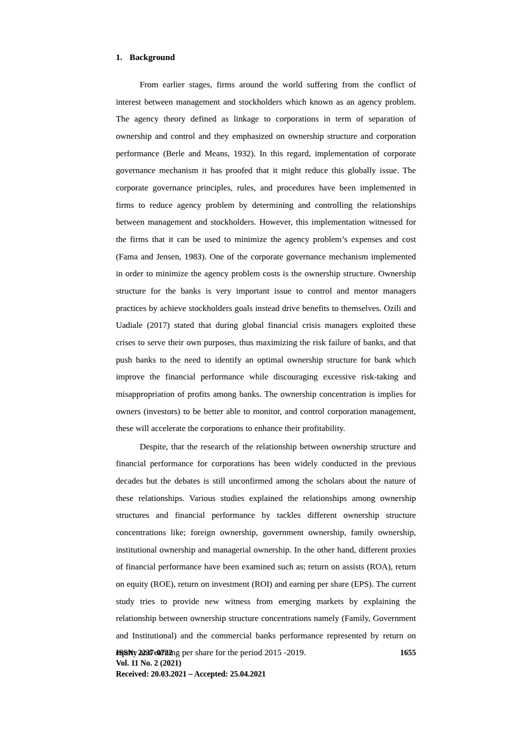1. Background
From earlier stages, firms around the world suffering from the conflict of interest between management and stockholders which known as an agency problem. The agency theory defined as linkage to corporations in term of separation of ownership and control and they emphasized on ownership structure and corporation performance (Berle and Means, 1932). In this regard, implementation of corporate governance mechanism it has proofed that it might reduce this globally issue. The corporate governance principles, rules, and procedures have been implemented in firms to reduce agency problem by determining and controlling the relationships between management and stockholders. However, this implementation witnessed for the firms that it can be used to minimize the agency problem’s expenses and cost (Fama and Jensen, 1983). One of the corporate governance mechanism implemented in order to minimize the agency problem costs is the ownership structure. Ownership structure for the banks is very important issue to control and mentor managers practices by achieve stockholders goals instead drive benefits to themselves. Ozili and Uadiale (2017) stated that during global financial crisis managers exploited these crises to serve their own purposes, thus maximizing the risk failure of banks, and that push banks to the need to identify an optimal ownership structure for bank which improve the financial performance while discouraging excessive risk-taking and misappropriation of profits among banks. The ownership concentration is implies for owners (investors) to be better able to monitor, and control corporation management, these will accelerate the corporations to enhance their profitability.
Despite, that the research of the relationship between ownership structure and financial performance for corporations has been widely conducted in the previous decades but the debates is still unconfirmed among the scholars about the nature of these relationships. Various studies explained the relationships among ownership structures and financial performance by tackles different ownership structure concentrations like; foreign ownership, government ownership, family ownership, institutional ownership and managerial ownership. In the other hand, different proxies of financial performance have been examined such as; return on assists (ROA), return on equity (ROE), return on investment (ROI) and earning per share (EPS). The current study tries to provide new witness from emerging markets by explaining the relationship between ownership structure concentrations namely (Family, Government and Institutional) and the commercial banks performance represented by return on equity and earning per share for the period 2015 -2019.
ISSN: 2237-0722
Vol. 11 No. 2 (2021)
Received: 20.03.2021 – Accepted: 25.04.2021
1655